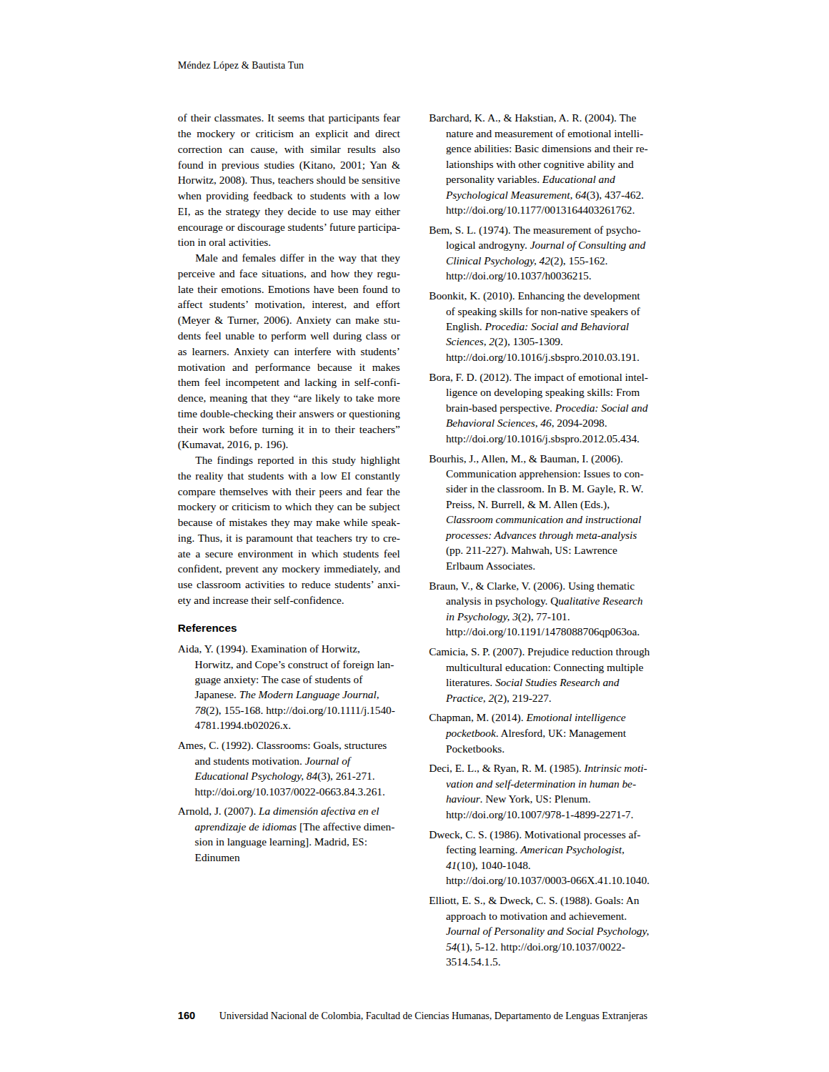Méndez López & Bautista Tun
of their classmates. It seems that participants fear the mockery or criticism an explicit and direct correction can cause, with similar results also found in previous studies (Kitano, 2001; Yan & Horwitz, 2008). Thus, teachers should be sensitive when providing feedback to students with a low EI, as the strategy they decide to use may either encourage or discourage students’ future participation in oral activities.
Male and females differ in the way that they perceive and face situations, and how they regulate their emotions. Emotions have been found to affect students’ motivation, interest, and effort (Meyer & Turner, 2006). Anxiety can make students feel unable to perform well during class or as learners. Anxiety can interfere with students’ motivation and performance because it makes them feel incompetent and lacking in self-confidence, meaning that they “are likely to take more time double-checking their answers or questioning their work before turning it in to their teachers” (Kumavat, 2016, p. 196).
The findings reported in this study highlight the reality that students with a low EI constantly compare themselves with their peers and fear the mockery or criticism to which they can be subject because of mistakes they may make while speaking. Thus, it is paramount that teachers try to create a secure environment in which students feel confident, prevent any mockery immediately, and use classroom activities to reduce students’ anxiety and increase their self-confidence.
References
Aida, Y. (1994). Examination of Horwitz, Horwitz, and Cope’s construct of foreign language anxiety: The case of students of Japanese. The Modern Language Journal, 78(2), 155-168. http://doi.org/10.1111/j.1540-4781.1994.tb02026.x.
Ames, C. (1992). Classrooms: Goals, structures and students motivation. Journal of Educational Psychology, 84(3), 261-271. http://doi.org/10.1037/0022-0663.84.3.261.
Arnold, J. (2007). La dimensión afectiva en el aprendizaje de idiomas [The affective dimension in language learning]. Madrid, ES: Edinumen
Barchard, K. A., & Hakstian, A. R. (2004). The nature and measurement of emotional intelligence abilities: Basic dimensions and their relationships with other cognitive ability and personality variables. Educational and Psychological Measurement, 64(3), 437-462. http://doi.org/10.1177/0013164403261762.
Bem, S. L. (1974). The measurement of psychological androgyny. Journal of Consulting and Clinical Psychology, 42(2), 155-162. http://doi.org/10.1037/h0036215.
Boonkit, K. (2010). Enhancing the development of speaking skills for non-native speakers of English. Procedia: Social and Behavioral Sciences, 2(2), 1305-1309. http://doi.org/10.1016/j.sbspro.2010.03.191.
Bora, F. D. (2012). The impact of emotional intelligence on developing speaking skills: From brain-based perspective. Procedia: Social and Behavioral Sciences, 46, 2094-2098. http://doi.org/10.1016/j.sbspro.2012.05.434.
Bourhis, J., Allen, M., & Bauman, I. (2006). Communication apprehension: Issues to consider in the classroom. In B. M. Gayle, R. W. Preiss, N. Burrell, & M. Allen (Eds.), Classroom communication and instructional processes: Advances through meta-analysis (pp. 211-227). Mahwah, US: Lawrence Erlbaum Associates.
Braun, V., & Clarke, V. (2006). Using thematic analysis in psychology. Qualitative Research in Psychology, 3(2), 77-101. http://doi.org/10.1191/1478088706qp063oa.
Camicia, S. P. (2007). Prejudice reduction through multicultural education: Connecting multiple literatures. Social Studies Research and Practice, 2(2), 219-227.
Chapman, M. (2014). Emotional intelligence pocketbook. Alresford, UK: Management Pocketbooks.
Deci, E. L., & Ryan, R. M. (1985). Intrinsic motivation and self-determination in human behaviour. New York, US: Plenum. http://doi.org/10.1007/978-1-4899-2271-7.
Dweck, C. S. (1986). Motivational processes affecting learning. American Psychologist, 41(10), 1040-1048. http://doi.org/10.1037/0003-066X.41.10.1040.
Elliott, E. S., & Dweck, C. S. (1988). Goals: An approach to motivation and achievement. Journal of Personality and Social Psychology, 54(1), 5-12. http://doi.org/10.1037/0022-3514.54.1.5.
160 Universidad Nacional de Colombia, Facultad de Ciencias Humanas, Departamento de Lenguas Extranjeras